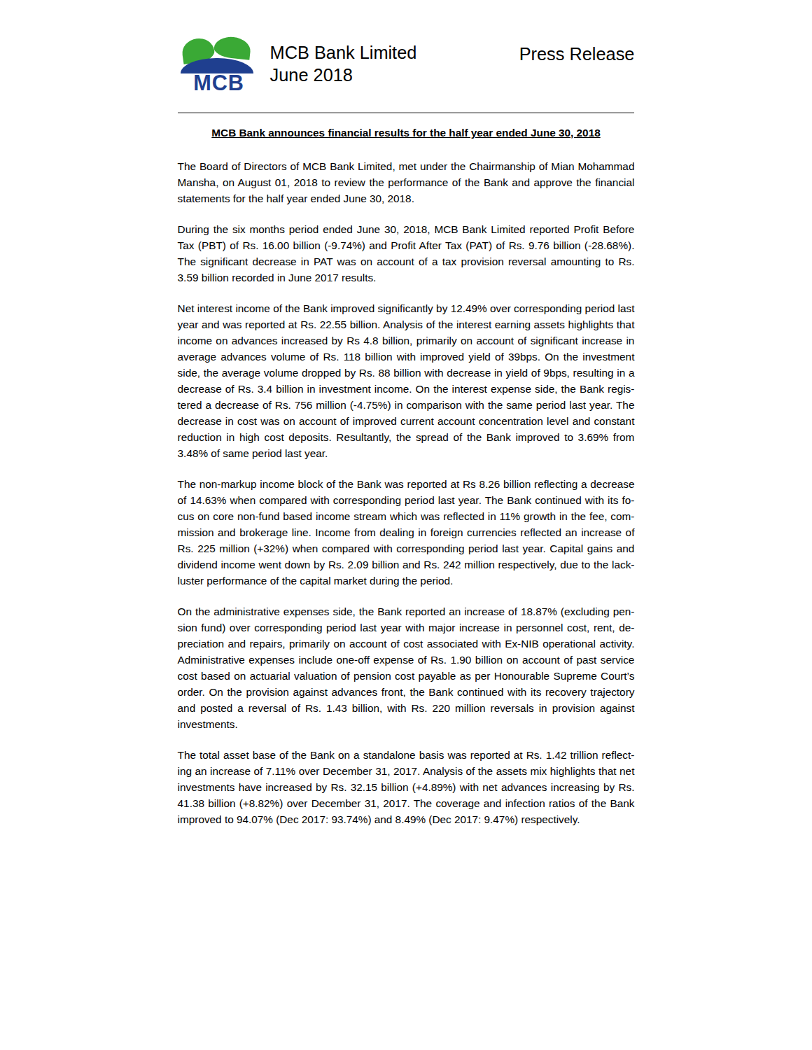MCB
MCB Bank Limited June 2018
Press Release
MCB Bank announces financial results for the half year ended June 30, 2018
The Board of Directors of MCB Bank Limited, met under the Chairmanship of Mian Mohammad Mansha, on August 01, 2018 to review the performance of the Bank and approve the financial statements for the half year ended June 30, 2018.
During the six months period ended June 30, 2018, MCB Bank Limited reported Profit Before Tax (PBT) of Rs. 16.00 billion (-9.74%) and Profit After Tax (PAT) of Rs. 9.76 billion (-28.68%). The significant decrease in PAT was on account of a tax provision reversal amounting to Rs. 3.59 billion recorded in June 2017 results.
Net interest income of the Bank improved significantly by 12.49% over corresponding period last year and was reported at Rs. 22.55 billion. Analysis of the interest earning assets highlights that income on advances increased by Rs 4.8 billion, primarily on account of significant increase in average advances volume of Rs. 118 billion with improved yield of 39bps. On the investment side, the average volume dropped by Rs. 88 billion with decrease in yield of 9bps, resulting in a decrease of Rs. 3.4 billion in investment income. On the interest expense side, the Bank registered a decrease of Rs. 756 million (-4.75%) in comparison with the same period last year. The decrease in cost was on account of improved current account concentration level and constant reduction in high cost deposits. Resultantly, the spread of the Bank improved to 3.69% from 3.48% of same period last year.
The non-markup income block of the Bank was reported at Rs 8.26 billion reflecting a decrease of 14.63% when compared with corresponding period last year. The Bank continued with its focus on core non-fund based income stream which was reflected in 11% growth in the fee, commission and brokerage line. Income from dealing in foreign currencies reflected an increase of Rs. 225 million (+32%) when compared with corresponding period last year. Capital gains and dividend income went down by Rs. 2.09 billion and Rs. 242 million respectively, due to the lackluster performance of the capital market during the period.
On the administrative expenses side, the Bank reported an increase of 18.87% (excluding pension fund) over corresponding period last year with major increase in personnel cost, rent, depreciation and repairs, primarily on account of cost associated with Ex-NIB operational activity. Administrative expenses include one-off expense of Rs. 1.90 billion on account of past service cost based on actuarial valuation of pension cost payable as per Honourable Supreme Court’s order. On the provision against advances front, the Bank continued with its recovery trajectory and posted a reversal of Rs. 1.43 billion, with Rs. 220 million reversals in provision against investments.
The total asset base of the Bank on a standalone basis was reported at Rs. 1.42 trillion reflecting an increase of 7.11% over December 31, 2017. Analysis of the assets mix highlights that net investments have increased by Rs. 32.15 billion (+4.89%) with net advances increasing by Rs. 41.38 billion (+8.82%) over December 31, 2017. The coverage and infection ratios of the Bank improved to 94.07% (Dec 2017: 93.74%) and 8.49% (Dec 2017: 9.47%) respectively.